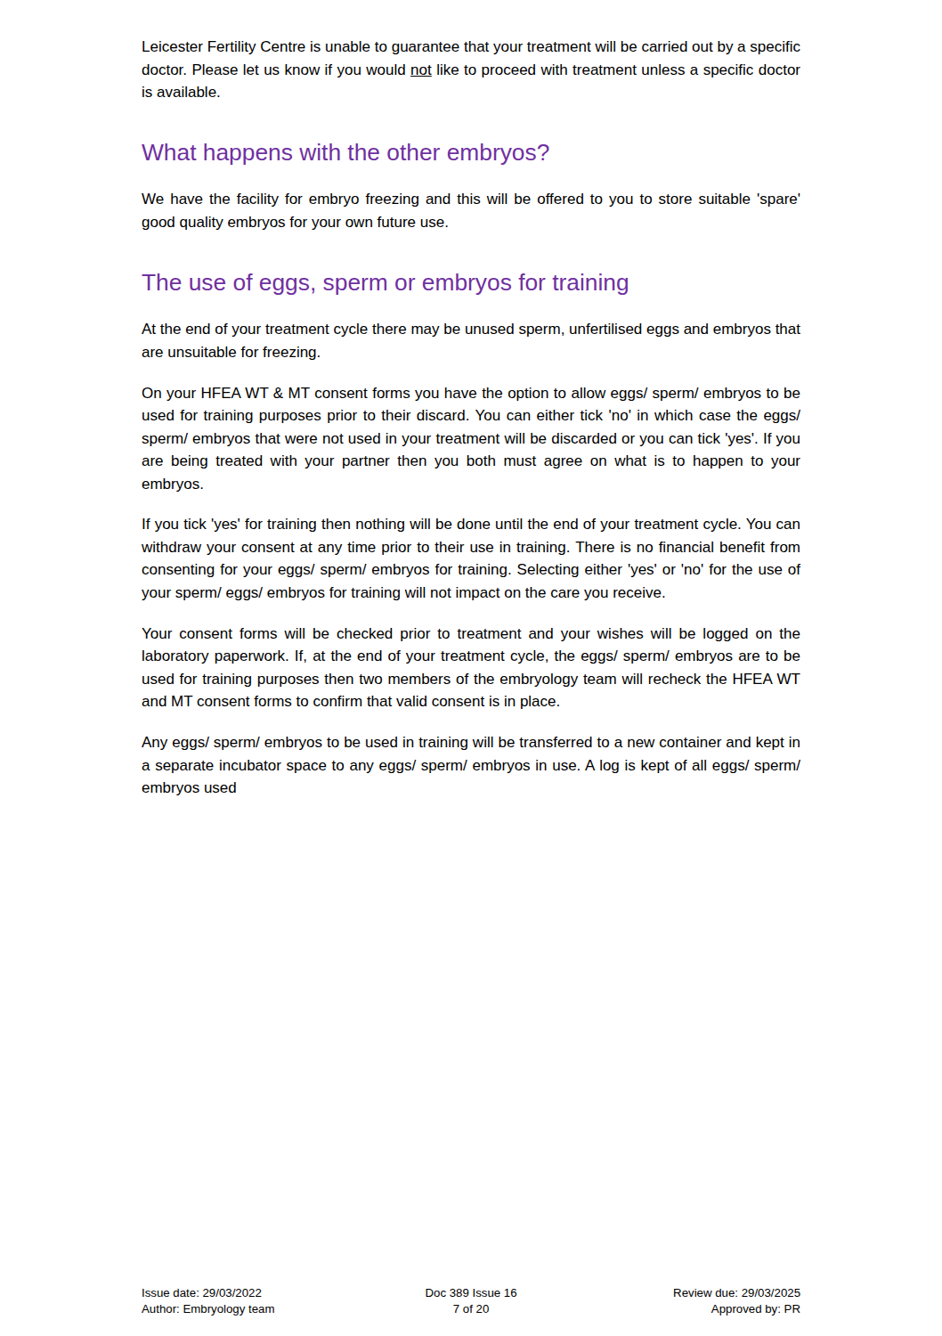Leicester Fertility Centre is unable to guarantee that your treatment will be carried out by a specific doctor. Please let us know if you would not like to proceed with treatment unless a specific doctor is available.
What happens with the other embryos?
We have the facility for embryo freezing and this will be offered to you to store suitable 'spare' good quality embryos for your own future use.
The use of eggs, sperm or embryos for training
At the end of your treatment cycle there may be unused sperm, unfertilised eggs and embryos that are unsuitable for freezing.
On your HFEA WT & MT consent forms you have the option to allow eggs/ sperm/ embryos to be used for training purposes prior to their discard. You can either tick 'no' in which case the eggs/ sperm/ embryos that were not used in your treatment will be discarded or you can tick 'yes'. If you are being treated with your partner then you both must agree on what is to happen to your embryos.
If you tick 'yes' for training then nothing will be done until the end of your treatment cycle. You can withdraw your consent at any time prior to their use in training. There is no financial benefit from consenting for your eggs/ sperm/ embryos for training. Selecting either 'yes' or 'no' for the use of your sperm/ eggs/ embryos for training will not impact on the care you receive.
Your consent forms will be checked prior to treatment and your wishes will be logged on the laboratory paperwork. If, at the end of your treatment cycle, the eggs/ sperm/ embryos are to be used for training purposes then two members of the embryology team will recheck the HFEA WT and MT consent forms to confirm that valid consent is in place.
Any eggs/ sperm/ embryos to be used in training will be transferred to a new container and kept in a separate incubator space to any eggs/ sperm/ embryos in use. A log is kept of all eggs/ sperm/ embryos used
Issue date: 29/03/2022
Doc 389 Issue 16
Review due: 29/03/2025
Author: Embryology team
7 of 20
Approved by: PR